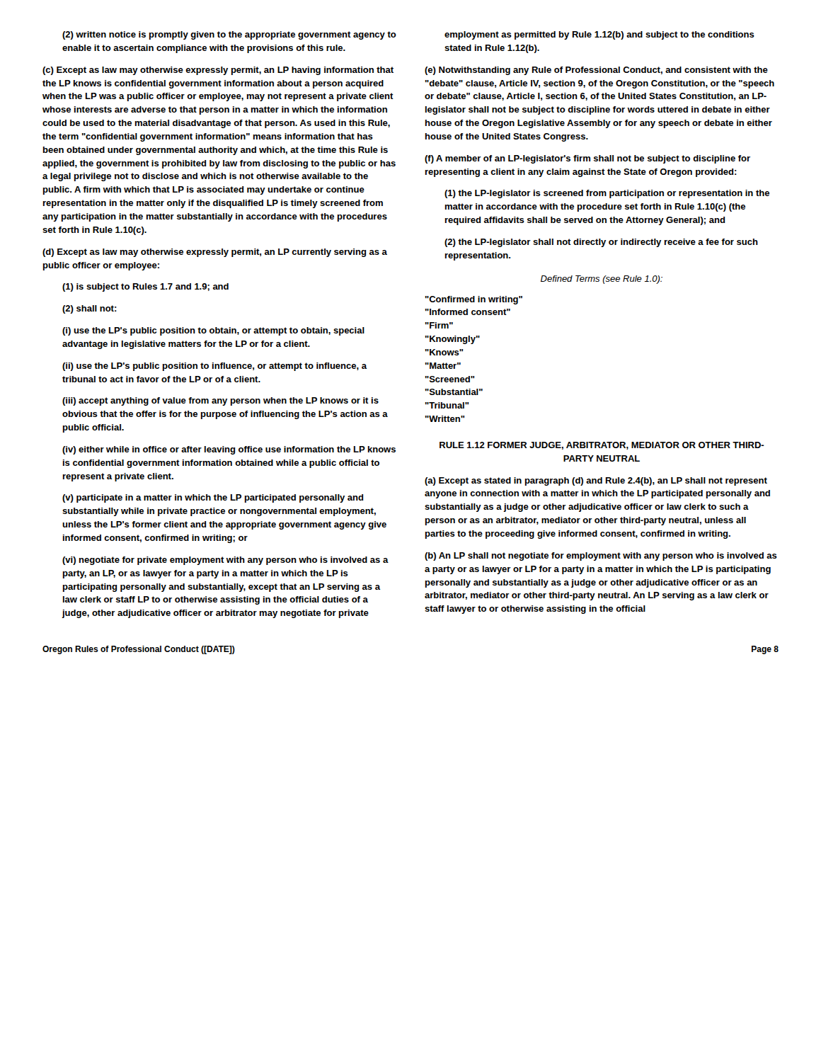(2) written notice is promptly given to the appropriate government agency to enable it to ascertain compliance with the provisions of this rule.
(c) Except as law may otherwise expressly permit, an LP having information that the LP knows is confidential government information about a person acquired when the LP was a public officer or employee, may not represent a private client whose interests are adverse to that person in a matter in which the information could be used to the material disadvantage of that person. As used in this Rule, the term "confidential government information" means information that has been obtained under governmental authority and which, at the time this Rule is applied, the government is prohibited by law from disclosing to the public or has a legal privilege not to disclose and which is not otherwise available to the public. A firm with which that LP is associated may undertake or continue representation in the matter only if the disqualified LP is timely screened from any participation in the matter substantially in accordance with the procedures set forth in Rule 1.10(c).
(d) Except as law may otherwise expressly permit, an LP currently serving as a public officer or employee:
(1) is subject to Rules 1.7 and 1.9; and
(2) shall not:
(i) use the LP's public position to obtain, or attempt to obtain, special advantage in legislative matters for the LP or for a client.
(ii) use the LP's public position to influence, or attempt to influence, a tribunal to act in favor of the LP or of a client.
(iii) accept anything of value from any person when the LP knows or it is obvious that the offer is for the purpose of influencing the LP's action as a public official.
(iv) either while in office or after leaving office use information the LP knows is confidential government information obtained while a public official to represent a private client.
(v) participate in a matter in which the LP participated personally and substantially while in private practice or nongovernmental employment, unless the LP's former client and the appropriate government agency give informed consent, confirmed in writing; or
(vi) negotiate for private employment with any person who is involved as a party, an LP, or as lawyer for a party in a matter in which the LP is participating personally and substantially, except that an LP serving as a law clerk or staff LP to or otherwise assisting in the official duties of a judge, other adjudicative officer or arbitrator may negotiate for private employment as permitted by Rule 1.12(b) and subject to the conditions stated in Rule 1.12(b).
(e) Notwithstanding any Rule of Professional Conduct, and consistent with the "debate" clause, Article IV, section 9, of the Oregon Constitution, or the "speech or debate" clause, Article I, section 6, of the United States Constitution, an LP-legislator shall not be subject to discipline for words uttered in debate in either house of the Oregon Legislative Assembly or for any speech or debate in either house of the United States Congress.
(f) A member of an LP-legislator's firm shall not be subject to discipline for representing a client in any claim against the State of Oregon provided:
(1) the LP-legislator is screened from participation or representation in the matter in accordance with the procedure set forth in Rule 1.10(c) (the required affidavits shall be served on the Attorney General); and
(2) the LP-legislator shall not directly or indirectly receive a fee for such representation.
Defined Terms (see Rule 1.0):
"Confirmed in writing"
"Informed consent"
"Firm"
"Knowingly"
"Knows"
"Matter"
"Screened"
"Substantial"
"Tribunal"
"Written"
Rule 1.12 Former Judge, Arbitrator, Mediator or Other Third-Party Neutral
(a) Except as stated in paragraph (d) and Rule 2.4(b), an LP shall not represent anyone in connection with a matter in which the LP participated personally and substantially as a judge or other adjudicative officer or law clerk to such a person or as an arbitrator, mediator or other third-party neutral, unless all parties to the proceeding give informed consent, confirmed in writing.
(b) An LP shall not negotiate for employment with any person who is involved as a party or as lawyer or LP for a party in a matter in which the LP is participating personally and substantially as a judge or other adjudicative officer or as an arbitrator, mediator or other third-party neutral. An LP serving as a law clerk or staff lawyer to or otherwise assisting in the official
Oregon Rules of Professional Conduct ([DATE]) Page 8